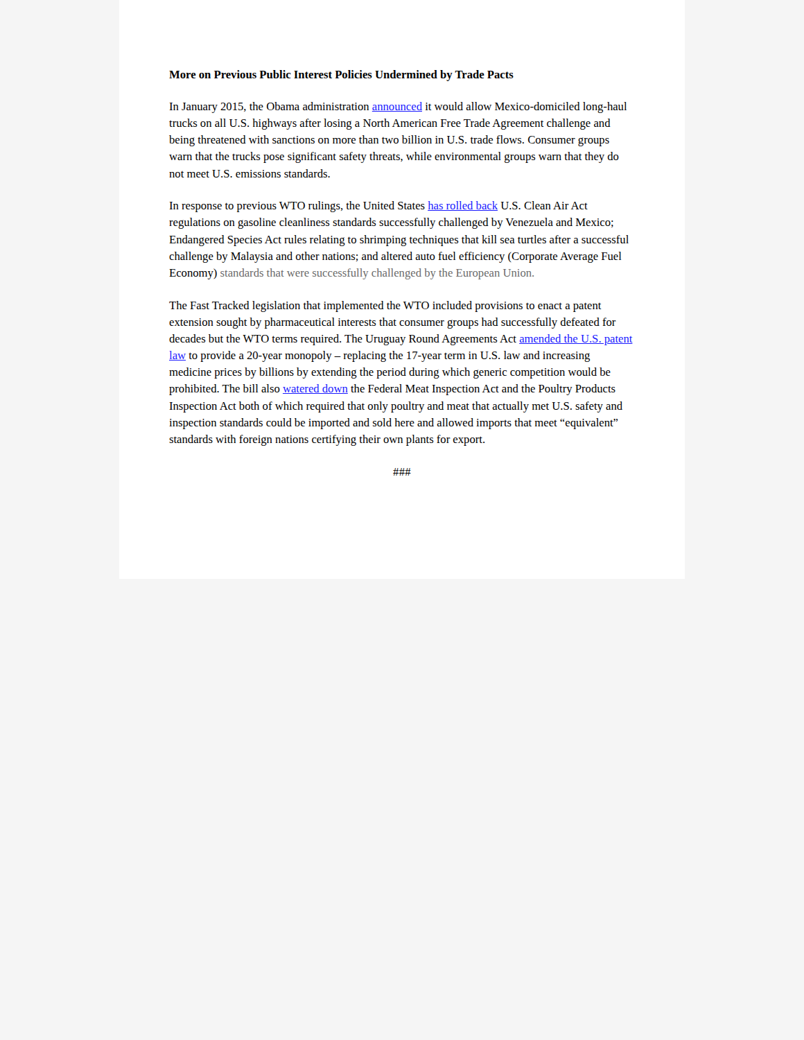More on Previous Public Interest Policies Undermined by Trade Pacts
In January 2015, the Obama administration announced it would allow Mexico-domiciled long-haul trucks on all U.S. highways after losing a North American Free Trade Agreement challenge and being threatened with sanctions on more than two billion in U.S. trade flows. Consumer groups warn that the trucks pose significant safety threats, while environmental groups warn that they do not meet U.S. emissions standards.
In response to previous WTO rulings, the United States has rolled back U.S. Clean Air Act regulations on gasoline cleanliness standards successfully challenged by Venezuela and Mexico; Endangered Species Act rules relating to shrimping techniques that kill sea turtles after a successful challenge by Malaysia and other nations; and altered auto fuel efficiency (Corporate Average Fuel Economy) standards that were successfully challenged by the European Union.
The Fast Tracked legislation that implemented the WTO included provisions to enact a patent extension sought by pharmaceutical interests that consumer groups had successfully defeated for decades but the WTO terms required. The Uruguay Round Agreements Act amended the U.S. patent law to provide a 20-year monopoly – replacing the 17-year term in U.S. law and increasing medicine prices by billions by extending the period during which generic competition would be prohibited. The bill also watered down the Federal Meat Inspection Act and the Poultry Products Inspection Act both of which required that only poultry and meat that actually met U.S. safety and inspection standards could be imported and sold here and allowed imports that meet “equivalent” standards with foreign nations certifying their own plants for export.
###